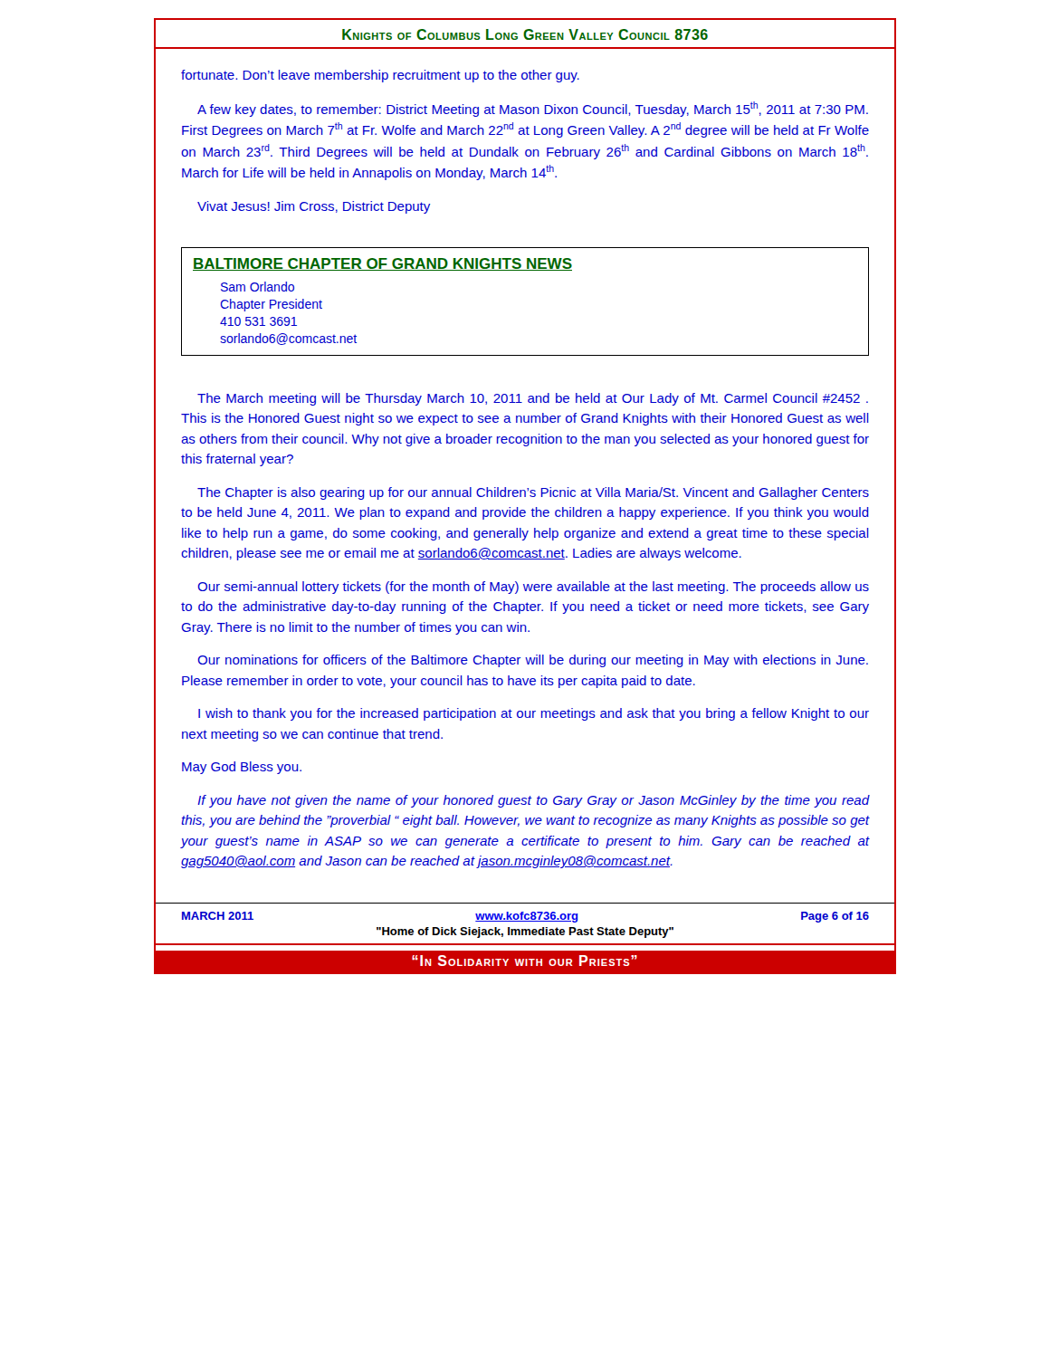Knights of Columbus Long Green Valley Council 8736
fortunate. Don’t leave membership recruitment up to the other guy.
A few key dates, to remember: District Meeting at Mason Dixon Council, Tuesday, March 15th, 2011 at 7:30 PM. First Degrees on March 7th at Fr. Wolfe and March 22nd at Long Green Valley. A 2nd degree will be held at Fr Wolfe on March 23rd. Third Degrees will be held at Dundalk on February 26th and Cardinal Gibbons on March 18th. March for Life will be held in Annapolis on Monday, March 14th.
Vivat Jesus! Jim Cross, District Deputy
BALTIMORE CHAPTER OF GRAND KNIGHTS NEWS
Sam Orlando
Chapter President
410 531 3691
sorlando6@comcast.net
The March meeting will be Thursday March 10, 2011 and be held at Our Lady of Mt. Carmel Council #2452 . This is the Honored Guest night so we expect to see a number of Grand Knights with their Honored Guest as well as others from their council. Why not give a broader recognition to the man you selected as your honored guest for this fraternal year?
The Chapter is also gearing up for our annual Children’s Picnic at Villa Maria/St. Vincent and Gallagher Centers to be held June 4, 2011. We plan to expand and provide the children a happy experience. If you think you would like to help run a game, do some cooking, and generally help organize and extend a great time to these special children, please see me or email me at sorlando6@comcast.net. Ladies are always welcome.
Our semi-annual lottery tickets (for the month of May) were available at the last meeting. The proceeds allow us to do the administrative day-to-day running of the Chapter. If you need a ticket or need more tickets, see Gary Gray. There is no limit to the number of times you can win.
Our nominations for officers of the Baltimore Chapter will be during our meeting in May with elections in June. Please remember in order to vote, your council has to have its per capita paid to date.
I wish to thank you for the increased participation at our meetings and ask that you bring a fellow Knight to our next meeting so we can continue that trend.
May God Bless you.
If you have not given the name of your honored guest to Gary Gray or Jason McGinley by the time you read this, you are behind the ”proverbial “ eight ball. However, we want to recognize as many Knights as possible so get your guest’s name in ASAP so we can generate a certificate to present to him. Gary can be reached at gag5040@aol.com and Jason can be reached at jason.mcginley08@comcast.net.
MARCH 2011 www.kofc8736.org Page 6 of 16
"Home of Dick Siejack, Immediate Past State Deputy"
“In Solidarity with our Priests”